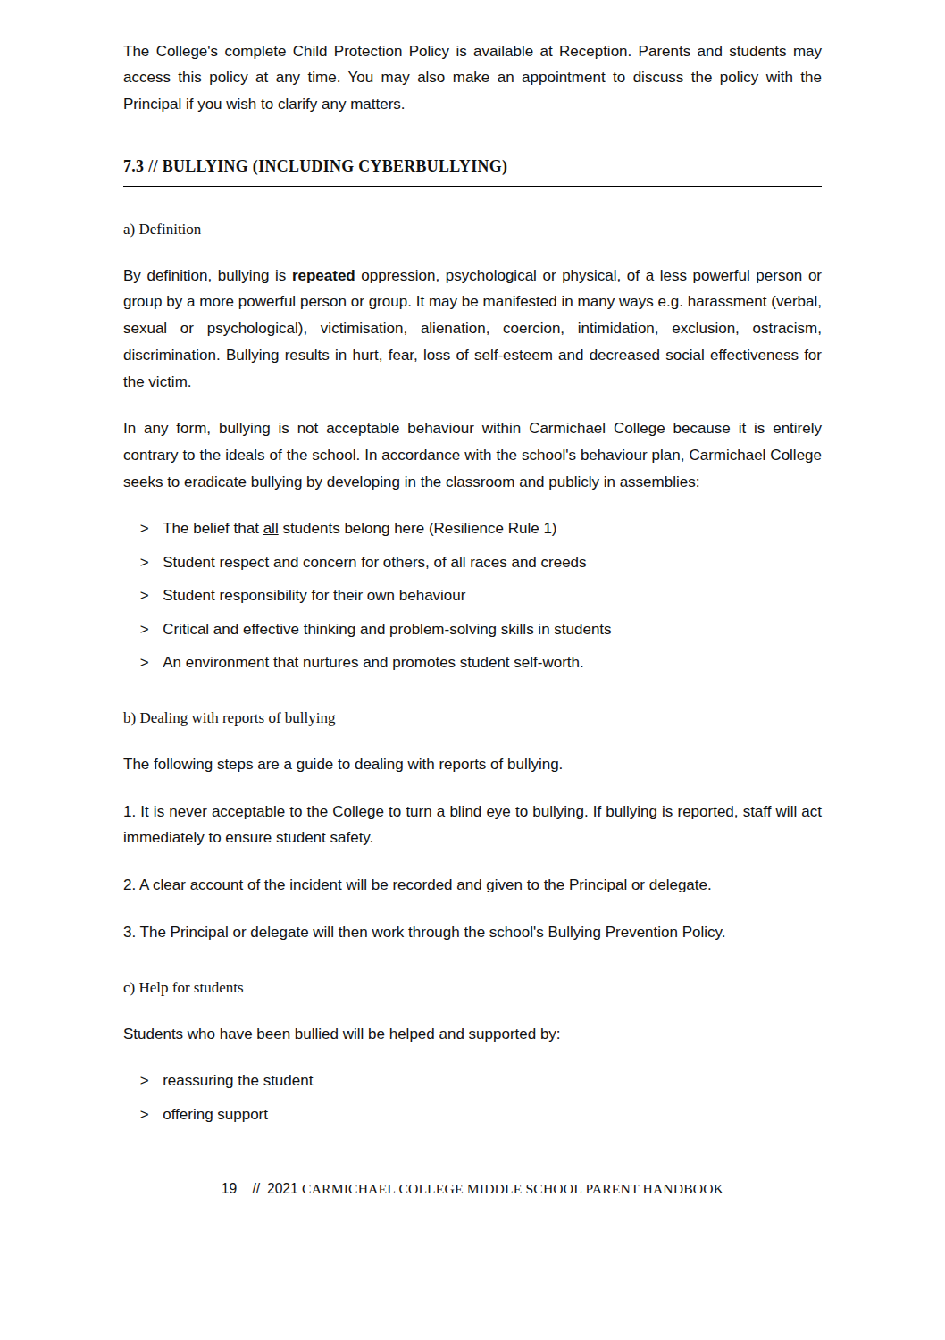The College's complete Child Protection Policy is available at Reception. Parents and students may access this policy at any time. You may also make an appointment to discuss the policy with the Principal if you wish to clarify any matters.
7.3 // BULLYING (INCLUDING CYBERBULLYING)
a) Definition
By definition, bullying is repeated oppression, psychological or physical, of a less powerful person or group by a more powerful person or group. It may be manifested in many ways e.g. harassment (verbal, sexual or psychological), victimisation, alienation, coercion, intimidation, exclusion, ostracism, discrimination. Bullying results in hurt, fear, loss of self-esteem and decreased social effectiveness for the victim.
In any form, bullying is not acceptable behaviour within Carmichael College because it is entirely contrary to the ideals of the school. In accordance with the school's behaviour plan, Carmichael College seeks to eradicate bullying by developing in the classroom and publicly in assemblies:
The belief that all students belong here (Resilience Rule 1)
Student respect and concern for others, of all races and creeds
Student responsibility for their own behaviour
Critical and effective thinking and problem-solving skills in students
An environment that nurtures and promotes student self-worth.
b) Dealing with reports of bullying
The following steps are a guide to dealing with reports of bullying.
1. It is never acceptable to the College to turn a blind eye to bullying. If bullying is reported, staff will act immediately to ensure student safety.
2. A clear account of the incident will be recorded and given to the Principal or delegate.
3. The Principal or delegate will then work through the school's Bullying Prevention Policy.
c) Help for students
Students who have been bullied will be helped and supported by:
reassuring the student
offering support
19//2021 CARMICHAEL COLLEGE MIDDLE SCHOOL PARENT HANDBOOK